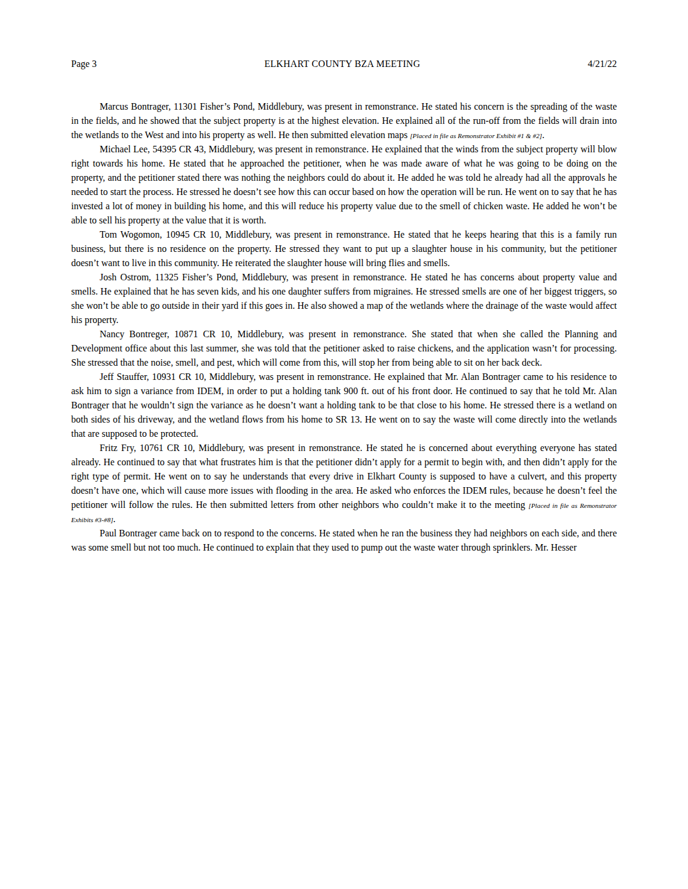Page 3 ELKHART COUNTY BZA MEETING 4/21/22
Marcus Bontrager, 11301 Fisher’s Pond, Middlebury, was present in remonstrance. He stated his concern is the spreading of the waste in the fields, and he showed that the subject property is at the highest elevation. He explained all of the run-off from the fields will drain into the wetlands to the West and into his property as well. He then submitted elevation maps [Placed in file as Remonstrator Exhibit #1 & #2].
Michael Lee, 54395 CR 43, Middlebury, was present in remonstrance. He explained that the winds from the subject property will blow right towards his home. He stated that he approached the petitioner, when he was made aware of what he was going to be doing on the property, and the petitioner stated there was nothing the neighbors could do about it. He added he was told he already had all the approvals he needed to start the process. He stressed he doesn’t see how this can occur based on how the operation will be run. He went on to say that he has invested a lot of money in building his home, and this will reduce his property value due to the smell of chicken waste. He added he won’t be able to sell his property at the value that it is worth.
Tom Wogomon, 10945 CR 10, Middlebury, was present in remonstrance. He stated that he keeps hearing that this is a family run business, but there is no residence on the property. He stressed they want to put up a slaughter house in his community, but the petitioner doesn’t want to live in this community. He reiterated the slaughter house will bring flies and smells.
Josh Ostrom, 11325 Fisher’s Pond, Middlebury, was present in remonstrance. He stated he has concerns about property value and smells. He explained that he has seven kids, and his one daughter suffers from migraines. He stressed smells are one of her biggest triggers, so she won’t be able to go outside in their yard if this goes in. He also showed a map of the wetlands where the drainage of the waste would affect his property.
Nancy Bontreger, 10871 CR 10, Middlebury, was present in remonstrance. She stated that when she called the Planning and Development office about this last summer, she was told that the petitioner asked to raise chickens, and the application wasn’t for processing. She stressed that the noise, smell, and pest, which will come from this, will stop her from being able to sit on her back deck.
Jeff Stauffer, 10931 CR 10, Middlebury, was present in remonstrance. He explained that Mr. Alan Bontrager came to his residence to ask him to sign a variance from IDEM, in order to put a holding tank 900 ft. out of his front door. He continued to say that he told Mr. Alan Bontrager that he wouldn’t sign the variance as he doesn’t want a holding tank to be that close to his home. He stressed there is a wetland on both sides of his driveway, and the wetland flows from his home to SR 13. He went on to say the waste will come directly into the wetlands that are supposed to be protected.
Fritz Fry, 10761 CR 10, Middlebury, was present in remonstrance. He stated he is concerned about everything everyone has stated already. He continued to say that what frustrates him is that the petitioner didn’t apply for a permit to begin with, and then didn’t apply for the right type of permit. He went on to say he understands that every drive in Elkhart County is supposed to have a culvert, and this property doesn’t have one, which will cause more issues with flooding in the area. He asked who enforces the IDEM rules, because he doesn’t feel the petitioner will follow the rules. He then submitted letters from other neighbors who couldn’t make it to the meeting [Placed in file as Remonstrator Exhibits #3-#8].
Paul Bontrager came back on to respond to the concerns. He stated when he ran the business they had neighbors on each side, and there was some smell but not too much. He continued to explain that they used to pump out the waste water through sprinklers. Mr. Hesser